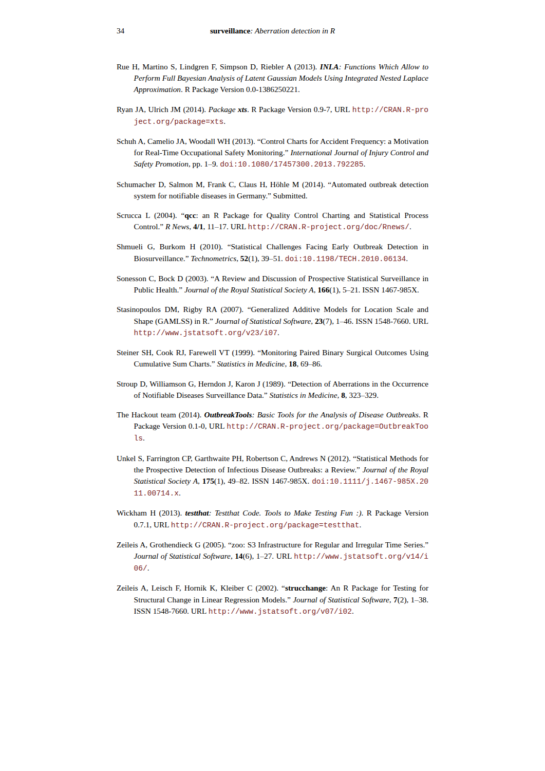34 surveillance: Aberration detection in R
Rue H, Martino S, Lindgren F, Simpson D, Riebler A (2013). INLA: Functions Which Allow to Perform Full Bayesian Analysis of Latent Gaussian Models Using Integrated Nested Laplace Approximation. R Package Version 0.0-1386250221.
Ryan JA, Ulrich JM (2014). Package xts. R Package Version 0.9-7, URL http://CRAN.R-project.org/package=xts.
Schuh A, Camelio JA, Woodall WH (2013). “Control Charts for Accident Frequency: a Motivation for Real-Time Occupational Safety Monitoring.” International Journal of Injury Control and Safety Promotion, pp. 1–9. doi:10.1080/17457300.2013.792285.
Schumacher D, Salmon M, Frank C, Claus H, Höhle M (2014). “Automated outbreak detection system for notifiable diseases in Germany.” Submitted.
Scrucca L (2004). “qcc: an R Package for Quality Control Charting and Statistical Process Control.” R News, 4/1, 11–17. URL http://CRAN.R-project.org/doc/Rnews/.
Shmueli G, Burkom H (2010). “Statistical Challenges Facing Early Outbreak Detection in Biosurveillance.” Technometrics, 52(1), 39–51. doi:10.1198/TECH.2010.06134.
Sonesson C, Bock D (2003). “A Review and Discussion of Prospective Statistical Surveillance in Public Health.” Journal of the Royal Statistical Society A, 166(1), 5–21. ISSN 1467-985X.
Stasinopoulos DM, Rigby RA (2007). “Generalized Additive Models for Location Scale and Shape (GAMLSS) in R.” Journal of Statistical Software, 23(7), 1–46. ISSN 1548-7660. URL http://www.jstatsoft.org/v23/i07.
Steiner SH, Cook RJ, Farewell VT (1999). “Monitoring Paired Binary Surgical Outcomes Using Cumulative Sum Charts.” Statistics in Medicine, 18, 69–86.
Stroup D, Williamson G, Herndon J, Karon J (1989). “Detection of Aberrations in the Occurrence of Notifiable Diseases Surveillance Data.” Statistics in Medicine, 8, 323–329.
The Hackout team (2014). OutbreakTools: Basic Tools for the Analysis of Disease Outbreaks. R Package Version 0.1-0, URL http://CRAN.R-project.org/package=OutbreakTools.
Unkel S, Farrington CP, Garthwaite PH, Robertson C, Andrews N (2012). “Statistical Methods for the Prospective Detection of Infectious Disease Outbreaks: a Review.” Journal of the Royal Statistical Society A, 175(1), 49–82. ISSN 1467-985X. doi:10.1111/j.1467-985X.2011.00714.x.
Wickham H (2013). testthat: Testthat Code. Tools to Make Testing Fun :). R Package Version 0.7.1, URL http://CRAN.R-project.org/package=testthat.
Zeileis A, Grothendieck G (2005). “zoo: S3 Infrastructure for Regular and Irregular Time Series.” Journal of Statistical Software, 14(6), 1–27. URL http://www.jstatsoft.org/v14/i06/.
Zeileis A, Leisch F, Hornik K, Kleiber C (2002). “strucchange: An R Package for Testing for Structural Change in Linear Regression Models.” Journal of Statistical Software, 7(2), 1–38. ISSN 1548-7660. URL http://www.jstatsoft.org/v07/i02.